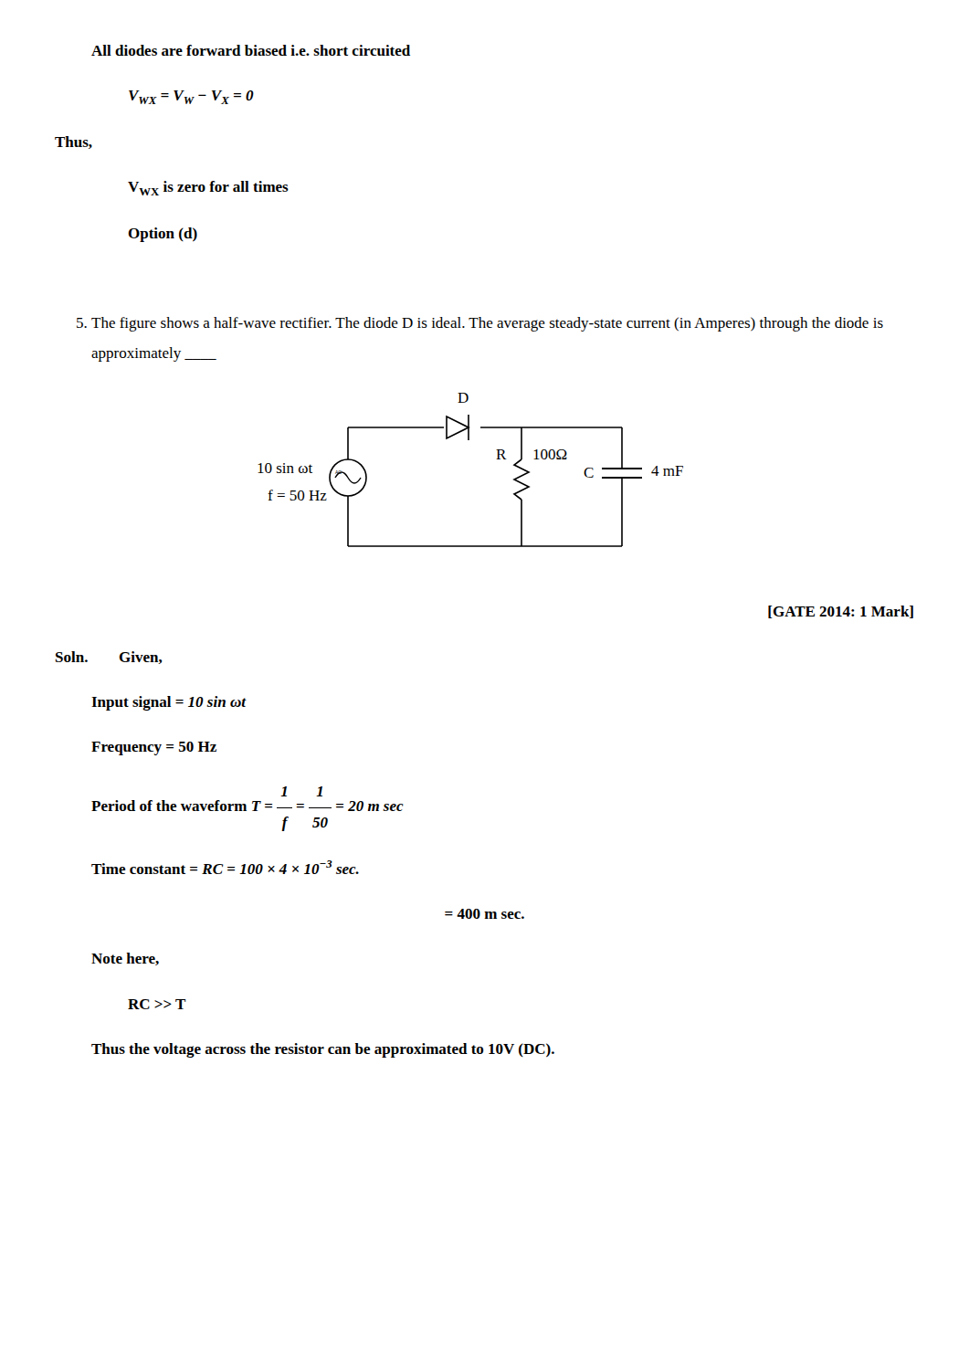All diodes are forward biased i.e. short circuited
VWX = VW − VX = 0
Thus,
VWX is zero for all times
Option (d)
The figure shows a half-wave rectifier. The diode D is ideal. The average steady-state current (in Amperes) through the diode is approximately ____
D AC 10 sin ωt f = 50 Hz R 100Ω C 4 mF
[GATE 2014: 1 Mark]
Soln. Given,
Input signal = 10 sin ωt
Frequency = 50 Hz
Period of the waveform T = 1 f = 150 = 20 m sec
Time constant = RC = 100 × 4 × 10−3 sec.
= 400 m sec.
Note here,
RC >> T
Thus the voltage across the resistor can be approximated to 10V (DC).